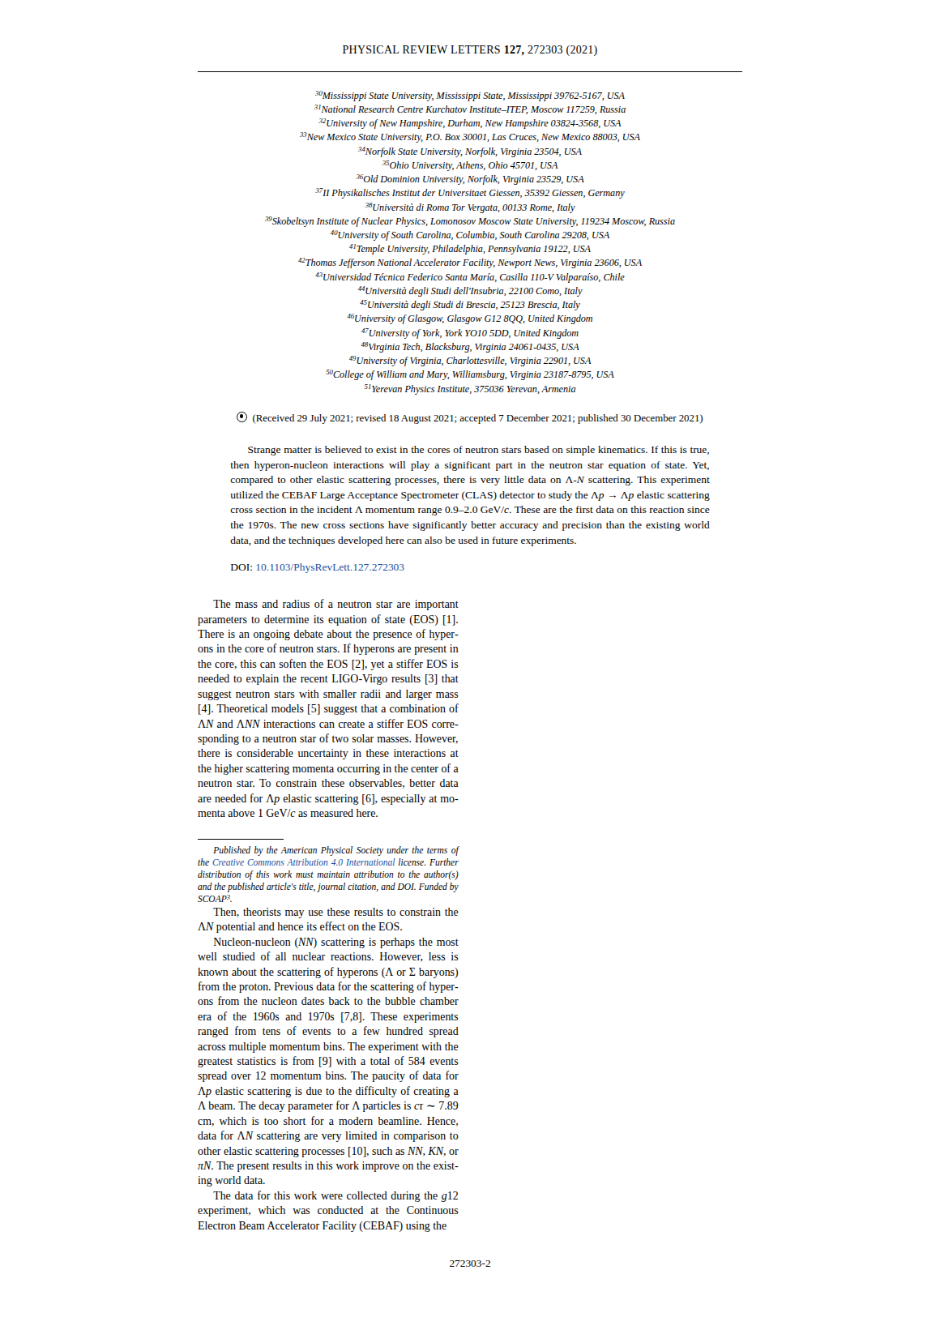PHYSICAL REVIEW LETTERS 127, 272303 (2021)
30Mississippi State University, Mississippi State, Mississippi 39762-5167, USA
31National Research Centre Kurchatov Institute–ITEP, Moscow 117259, Russia
32University of New Hampshire, Durham, New Hampshire 03824-3568, USA
33New Mexico State University, P.O. Box 30001, Las Cruces, New Mexico 88003, USA
34Norfolk State University, Norfolk, Virginia 23504, USA
35Ohio University, Athens, Ohio 45701, USA
36Old Dominion University, Norfolk, Virginia 23529, USA
37II Physikalisches Institut der Universitaet Giessen, 35392 Giessen, Germany
38Università di Roma Tor Vergata, 00133 Rome, Italy
39Skobeltsyn Institute of Nuclear Physics, Lomonosov Moscow State University, 119234 Moscow, Russia
40University of South Carolina, Columbia, South Carolina 29208, USA
41Temple University, Philadelphia, Pennsylvania 19122, USA
42Thomas Jefferson National Accelerator Facility, Newport News, Virginia 23606, USA
43Universidad Técnica Federico Santa María, Casilla 110-V Valparaíso, Chile
44Università degli Studi dell'Insubria, 22100 Como, Italy
45Università degli Studi di Brescia, 25123 Brescia, Italy
46University of Glasgow, Glasgow G12 8QQ, United Kingdom
47University of York, York YO10 5DD, United Kingdom
48Virginia Tech, Blacksburg, Virginia 24061-0435, USA
49University of Virginia, Charlottesville, Virginia 22901, USA
50College of William and Mary, Williamsburg, Virginia 23187-8795, USA
51Yerevan Physics Institute, 375036 Yerevan, Armenia
(Received 29 July 2021; revised 18 August 2021; accepted 7 December 2021; published 30 December 2021)
Strange matter is believed to exist in the cores of neutron stars based on simple kinematics. If this is true, then hyperon-nucleon interactions will play a significant part in the neutron star equation of state. Yet, compared to other elastic scattering processes, there is very little data on Λ-N scattering. This experiment utilized the CEBAF Large Acceptance Spectrometer (CLAS) detector to study the Λp → Λp elastic scattering cross section in the incident Λ momentum range 0.9–2.0 GeV/c. These are the first data on this reaction since the 1970s. The new cross sections have significantly better accuracy and precision than the existing world data, and the techniques developed here can also be used in future experiments.
DOI: 10.1103/PhysRevLett.127.272303
The mass and radius of a neutron star are important parameters to determine its equation of state (EOS) [1]. There is an ongoing debate about the presence of hyperons in the core of neutron stars. If hyperons are present in the core, this can soften the EOS [2], yet a stiffer EOS is needed to explain the recent LIGO-Virgo results [3] that suggest neutron stars with smaller radii and larger mass [4]. Theoretical models [5] suggest that a combination of ΛN and ΛNN interactions can create a stiffer EOS corresponding to a neutron star of two solar masses. However, there is considerable uncertainty in these interactions at the higher scattering momenta occurring in the center of a neutron star. To constrain these observables, better data are needed for Λp elastic scattering [6], especially at momenta above 1 GeV/c as measured here.
Published by the American Physical Society under the terms of the Creative Commons Attribution 4.0 International license. Further distribution of this work must maintain attribution to the author(s) and the published article's title, journal citation, and DOI. Funded by SCOAP3.
Then, theorists may use these results to constrain the ΛN potential and hence its effect on the EOS.
Nucleon-nucleon (NN) scattering is perhaps the most well studied of all nuclear reactions. However, less is known about the scattering of hyperons (Λ or Σ baryons) from the proton. Previous data for the scattering of hyperons from the nucleon dates back to the bubble chamber era of the 1960s and 1970s [7,8]. These experiments ranged from tens of events to a few hundred spread across multiple momentum bins. The experiment with the greatest statistics is from [9] with a total of 584 events spread over 12 momentum bins. The paucity of data for Λp elastic scattering is due to the difficulty of creating a Λ beam. The decay parameter for Λ particles is cτ ∼ 7.89 cm, which is too short for a modern beamline. Hence, data for ΛN scattering are very limited in comparison to other elastic scattering processes [10], such as NN, KN, or πN. The present results in this work improve on the existing world data.
The data for this work were collected during the g12 experiment, which was conducted at the Continuous Electron Beam Accelerator Facility (CEBAF) using the
272303-2